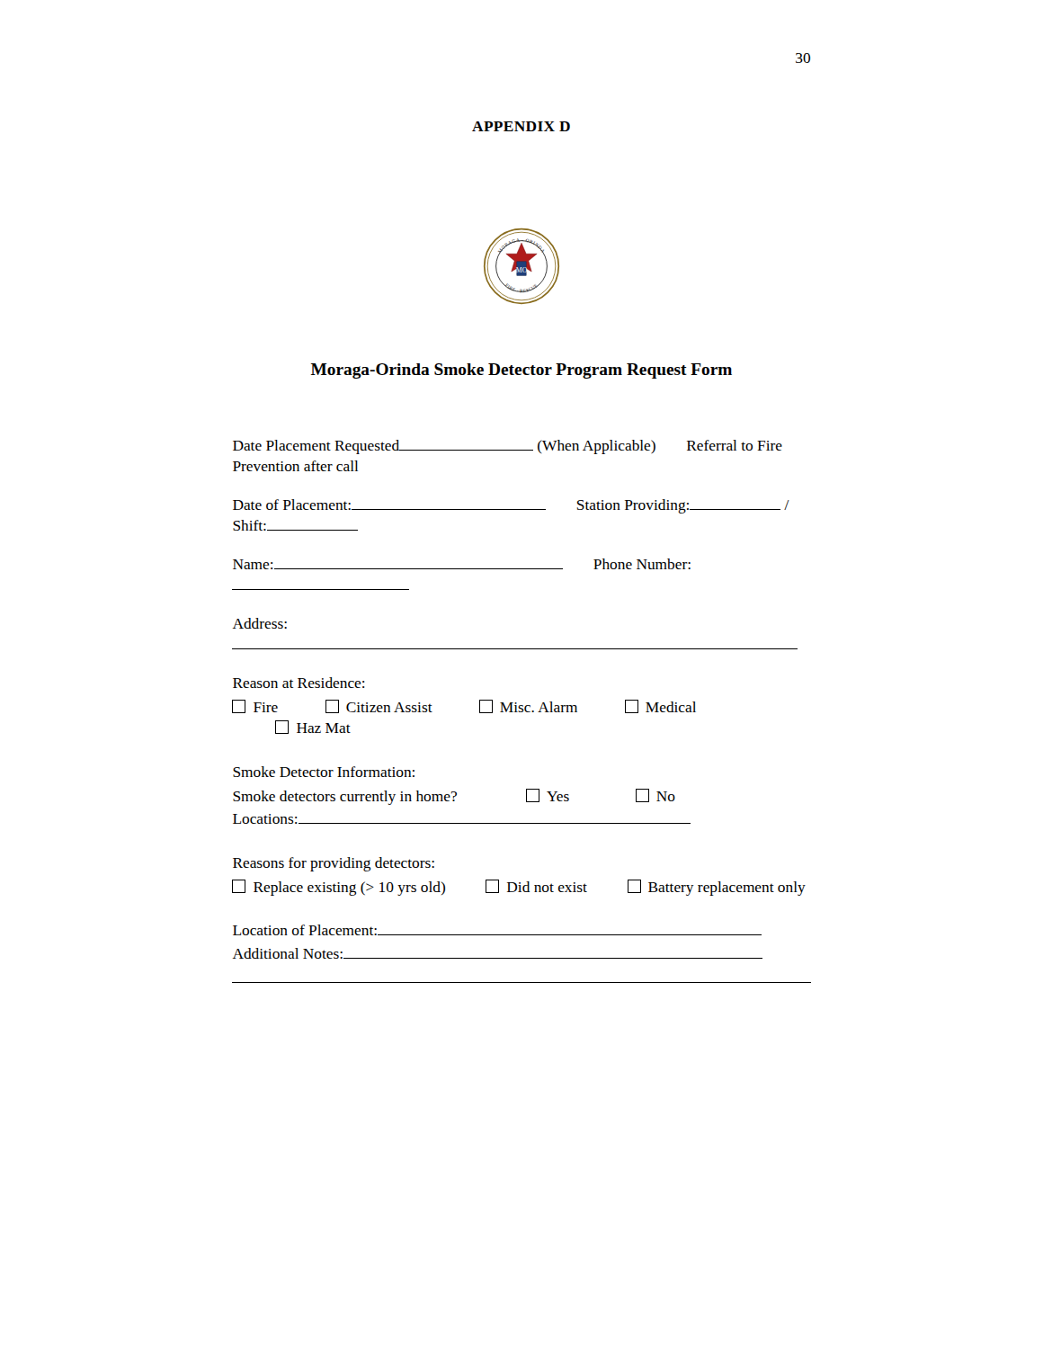30
APPENDIX D
MO MORAGA - ORINDA FIRE - RESCUE
Moraga-Orinda Smoke Detector Program Request Form
Date Placement Requested (When Applicable) Referral to Fire Prevention after call
Date of Placement: Station Providing: / Shift:
Name: Phone Number:
Address:
Reason at Residence:
Fire Citizen Assist Misc. Alarm Medical Haz Mat
Smoke Detector Information:
Smoke detectors currently in home? Yes No
Locations:
Reasons for providing detectors:
Replace existing (> 10 yrs old) Did not exist Battery replacement only
Location of Placement:
Additional Notes: